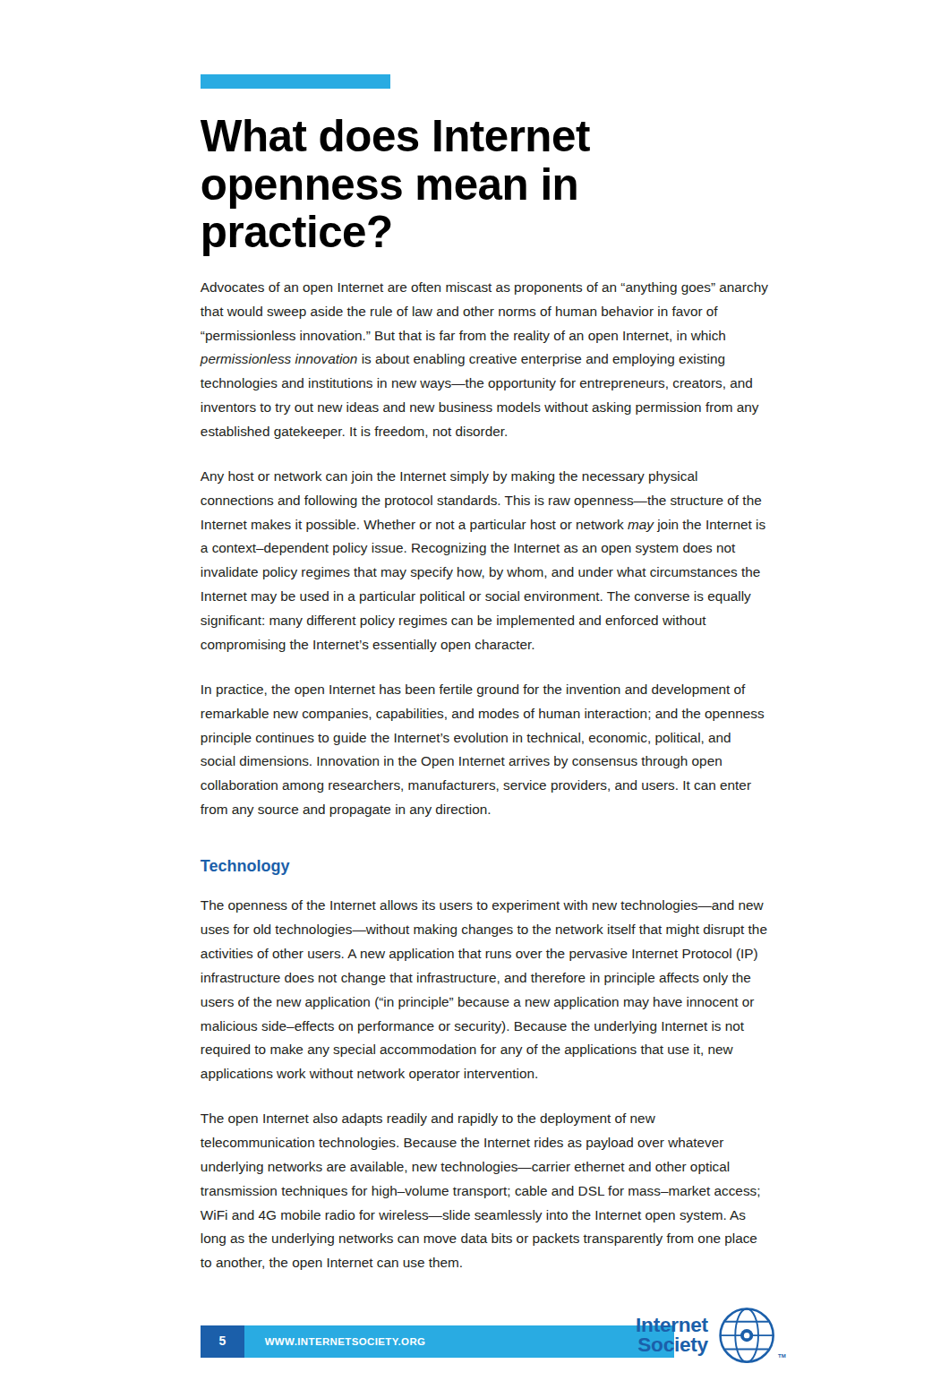What does Internet openness mean in practice?
Advocates of an open Internet are often miscast as proponents of an “anything goes” anarchy that would sweep aside the rule of law and other norms of human behavior in favor of “permissionless innovation.” But that is far from the reality of an open Internet, in which permissionless innovation is about enabling creative enterprise and employing existing technologies and institutions in new ways—the opportunity for entrepreneurs, creators, and inventors to try out new ideas and new business models without asking permission from any established gatekeeper. It is freedom, not disorder.
Any host or network can join the Internet simply by making the necessary physical connections and following the protocol standards. This is raw openness—the structure of the Internet makes it possible. Whether or not a particular host or network may join the Internet is a context–dependent policy issue. Recognizing the Internet as an open system does not invalidate policy regimes that may specify how, by whom, and under what circumstances the Internet may be used in a particular political or social environment. The converse is equally significant: many different policy regimes can be implemented and enforced without compromising the Internet’s essentially open character.
In practice, the open Internet has been fertile ground for the invention and development of remarkable new companies, capabilities, and modes of human interaction; and the openness principle continues to guide the Internet’s evolution in technical, economic, political, and social dimensions. Innovation in the Open Internet arrives by consensus through open collaboration among researchers, manufacturers, service providers, and users. It can enter from any source and propagate in any direction.
Technology
The openness of the Internet allows its users to experiment with new technologies—and new uses for old technologies—without making changes to the network itself that might disrupt the activities of other users. A new application that runs over the pervasive Internet Protocol (IP) infrastructure does not change that infrastructure, and therefore in principle affects only the users of the new application (“in principle” because a new application may have innocent or malicious side–effects on performance or security). Because the underlying Internet is not required to make any special accommodation for any of the applications that use it, new applications work without network operator intervention.
The open Internet also adapts readily and rapidly to the deployment of new telecommunication technologies. Because the Internet rides as payload over whatever underlying networks are available, new technologies—carrier ethernet and other optical transmission techniques for high–volume transport; cable and DSL for mass–market access; WiFi and 4G mobile radio for wireless—slide seamlessly into the Internet open system. As long as the underlying networks can move data bits or packets transparently from one place to another, the open Internet can use them.
5
WWW.INTERNETSOCIETY.ORG
Internet Society
TM